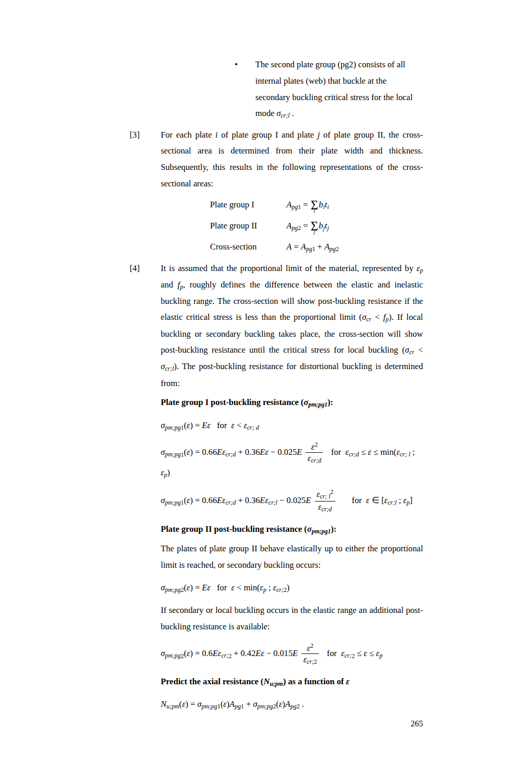The second plate group (pg2) consists of all internal plates (web) that buckle at the secondary buckling critical stress for the local mode σcr;l .
[3] For each plate i of plate group I and plate j of plate group II, the cross-sectional area is determined from their plate width and thickness. Subsequently, this results in the following representations of the cross-sectional areas:
Plate group I
Apg 1 = Σi biti
Plate group II
Apg 2 = Σj bjtj
Cross-section
A = Apg 1 + Apg 2
[4] It is assumed that the proportional limit of the material, represented by εp and fp, roughly defines the difference between the elastic and inelastic buckling range. The cross-section will show post-buckling resistance if the elastic critical stress is less than the proportional limit (σcr < fp). If local buckling or secondary buckling takes place, the cross-section will show post-buckling resistance until the critical stress for local buckling (σcr < σcr;l). The post-buckling resistance for distortional buckling is determined from:
Plate group I post-buckling resistance (σpm;pg1):
σpm;pg 1(ε) = Eε for ε < εcr; d
σpm;pg 1(ε) = 0.66Eεcr;d + 0.36Eε − 0.025E ε 2 εcr;d for εcr;d ≤ ε ≤ min(εcr; l ; εp)
σpm;pg 1(ε) = 0.66Eεcr;d + 0.36Eεcr;l − 0.025E εcr; l 2 εcr;d for ε ∈ [εcr;l ; εp]
Plate group II post-buckling resistance (σpm;pg1):
The plates of plate group II behave elastically up to either the proportional limit is reached, or secondary buckling occurs:
σpm;pg 2(ε) = Eε for ε < min(εp ; εcr; 2)
If secondary or local buckling occurs in the elastic range an additional post-buckling resistance is available:
σpm;pg 2(ε) = 0.6Eεcr; 2 + 0.42Eε − 0.015E ε 2 εcr; 2 for εcr; 2 ≤ ε ≤ εp
Predict the axial resistance (Nu;pm) as a function of ε
Nu;pm(ε) = σpm;pg 1(ε)Apg 1 + σpm;pg 2(ε)Apg 2 .
265